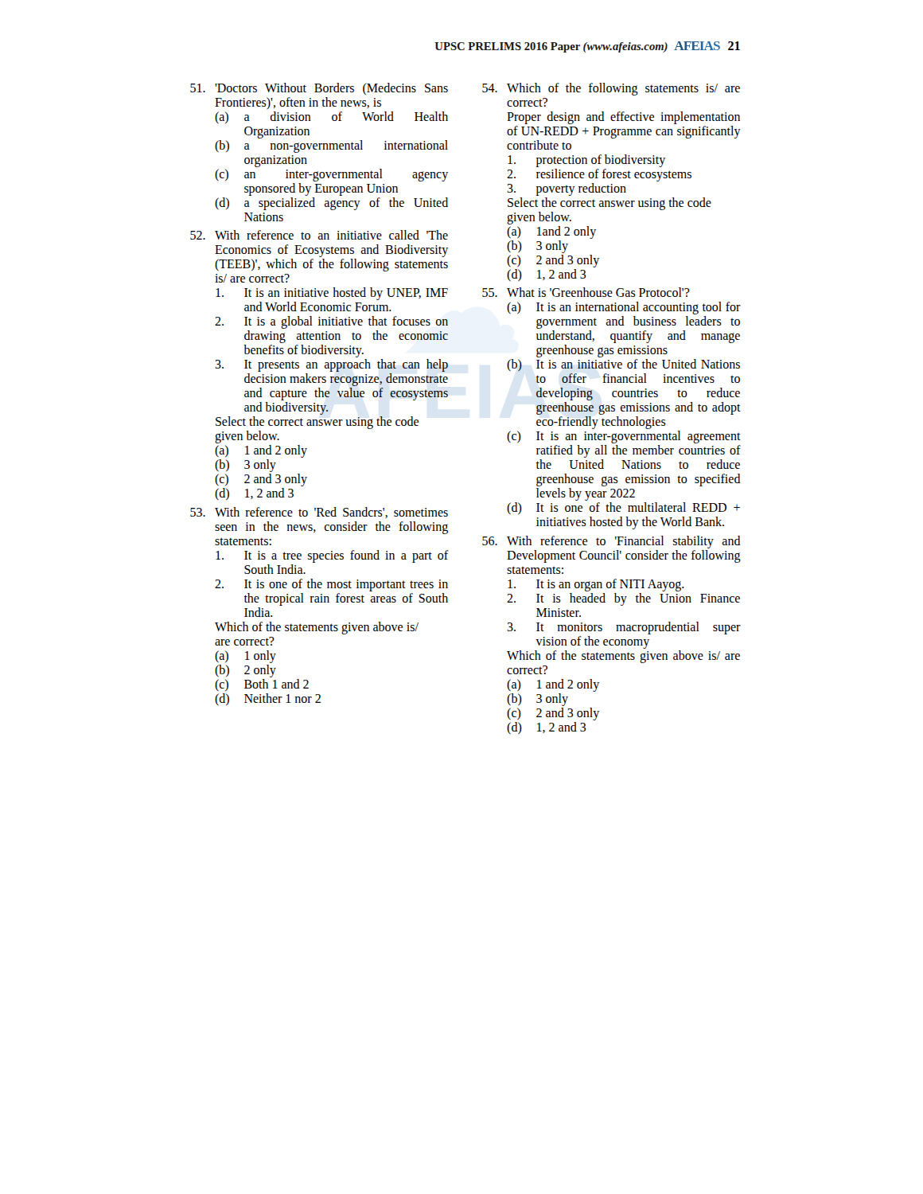UPSC PRELIMS 2016 Paper (www.afeias.com) AFEIAS 21
☁
AFEIAS
51.
'Doctors Without Borders (Medecins Sans Frontieres)', often in the news, is
(a) a division of World Health Organization
(b) a non-governmental international organization
(c) an inter-governmental agency sponsored by European Union
(d) a specialized agency of the United Nations
52.
With reference to an initiative called 'The Economics of Ecosystems and Biodiversity (TEEB)', which of the following statements is/ are correct?
1. It is an initiative hosted by UNEP, IMF and World Economic Forum.
2. It is a global initiative that focuses on drawing attention to the economic benefits of biodiversity.
3. It presents an approach that can help decision makers recognize, demonstrate and capture the value of ecosystems and biodiversity.
Select the correct answer using the code
given below.
(a) 1 and 2 only
(b) 3 only
(c) 2 and 3 only
(d) 1, 2 and 3
53.
With reference to 'Red Sandcrs', sometimes seen in the news, consider the following statements:
1. It is a tree species found in a part of South India.
2. It is one of the most important trees in the tropical rain forest areas of South India.
Which of the statements given above is/
are correct?
(a) 1 only
(b) 2 only
(c) Both 1 and 2
(d) Neither 1 nor 2
54.
Which of the following statements is/ are correct?
Proper design and effective implementation of UN-REDD + Programme can significantly contribute to
1. protection of biodiversity
2. resilience of forest ecosystems
3. poverty reduction
Select the correct answer using the code
given below.
(a) 1and 2 only
(b) 3 only
(c) 2 and 3 only
(d) 1, 2 and 3
55.
What is 'Greenhouse Gas Protocol'?
(a) It is an international accounting tool for government and business leaders to understand, quantify and manage greenhouse gas emissions
(b) It is an initiative of the United Nations to offer financial incentives to developing countries to reduce greenhouse gas emissions and to adopt eco-friendly technologies
(c) It is an inter-governmental agreement ratified by all the member countries of the United Nations to reduce greenhouse gas emission to specified levels by year 2022
(d) It is one of the multilateral REDD + initiatives hosted by the World Bank.
56.
With reference to 'Financial stability and Development Council' consider the following statements:
1. It is an organ of NITI Aayog.
2. It is headed by the Union Finance Minister.
3. It monitors macroprudential super vision of the economy
Which of the statements given above is/ are correct?
(a) 1 and 2 only
(b) 3 only
(c) 2 and 3 only
(d) 1, 2 and 3